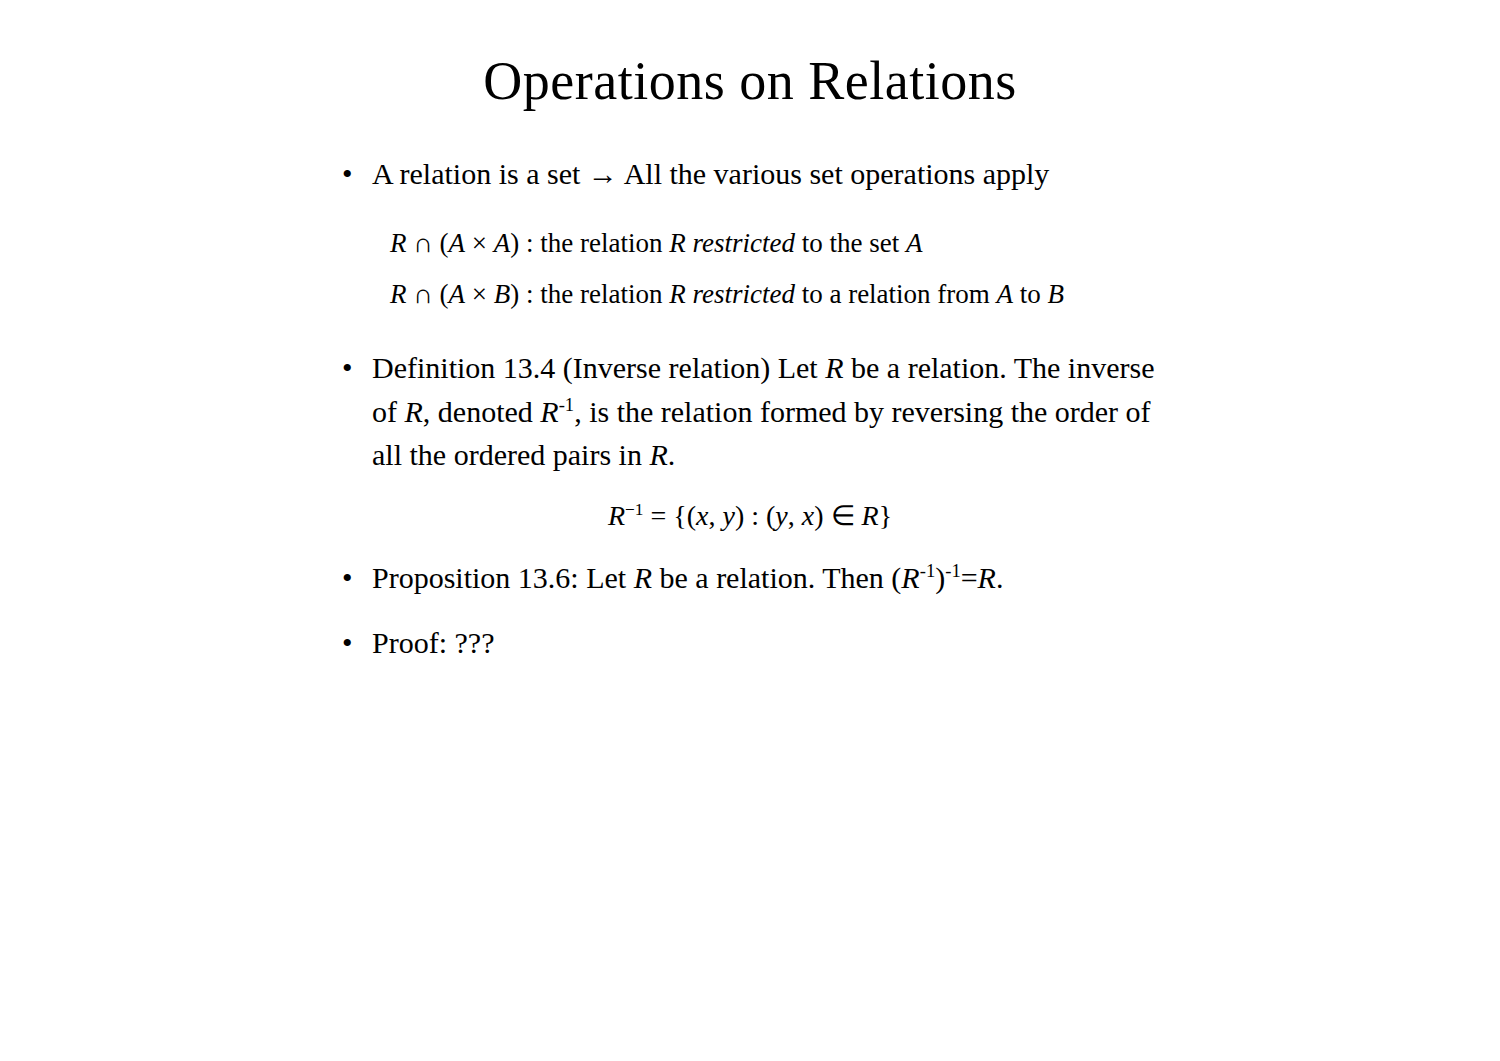Operations on Relations
A relation is a set → All the various set operations apply
R ∩ (A × A) : the relation R restricted to the set A
R ∩ (A × B) : the relation R restricted to a relation from A to B
Definition 13.4 (Inverse relation) Let R be a relation. The inverse of R, denoted R-1, is the relation formed by reversing the order of all the ordered pairs in R.
R−1 = {(x, y) : (y, x) ∈ R}
Proposition 13.6: Let R be a relation. Then (R-1)-1=R.
Proof: ???